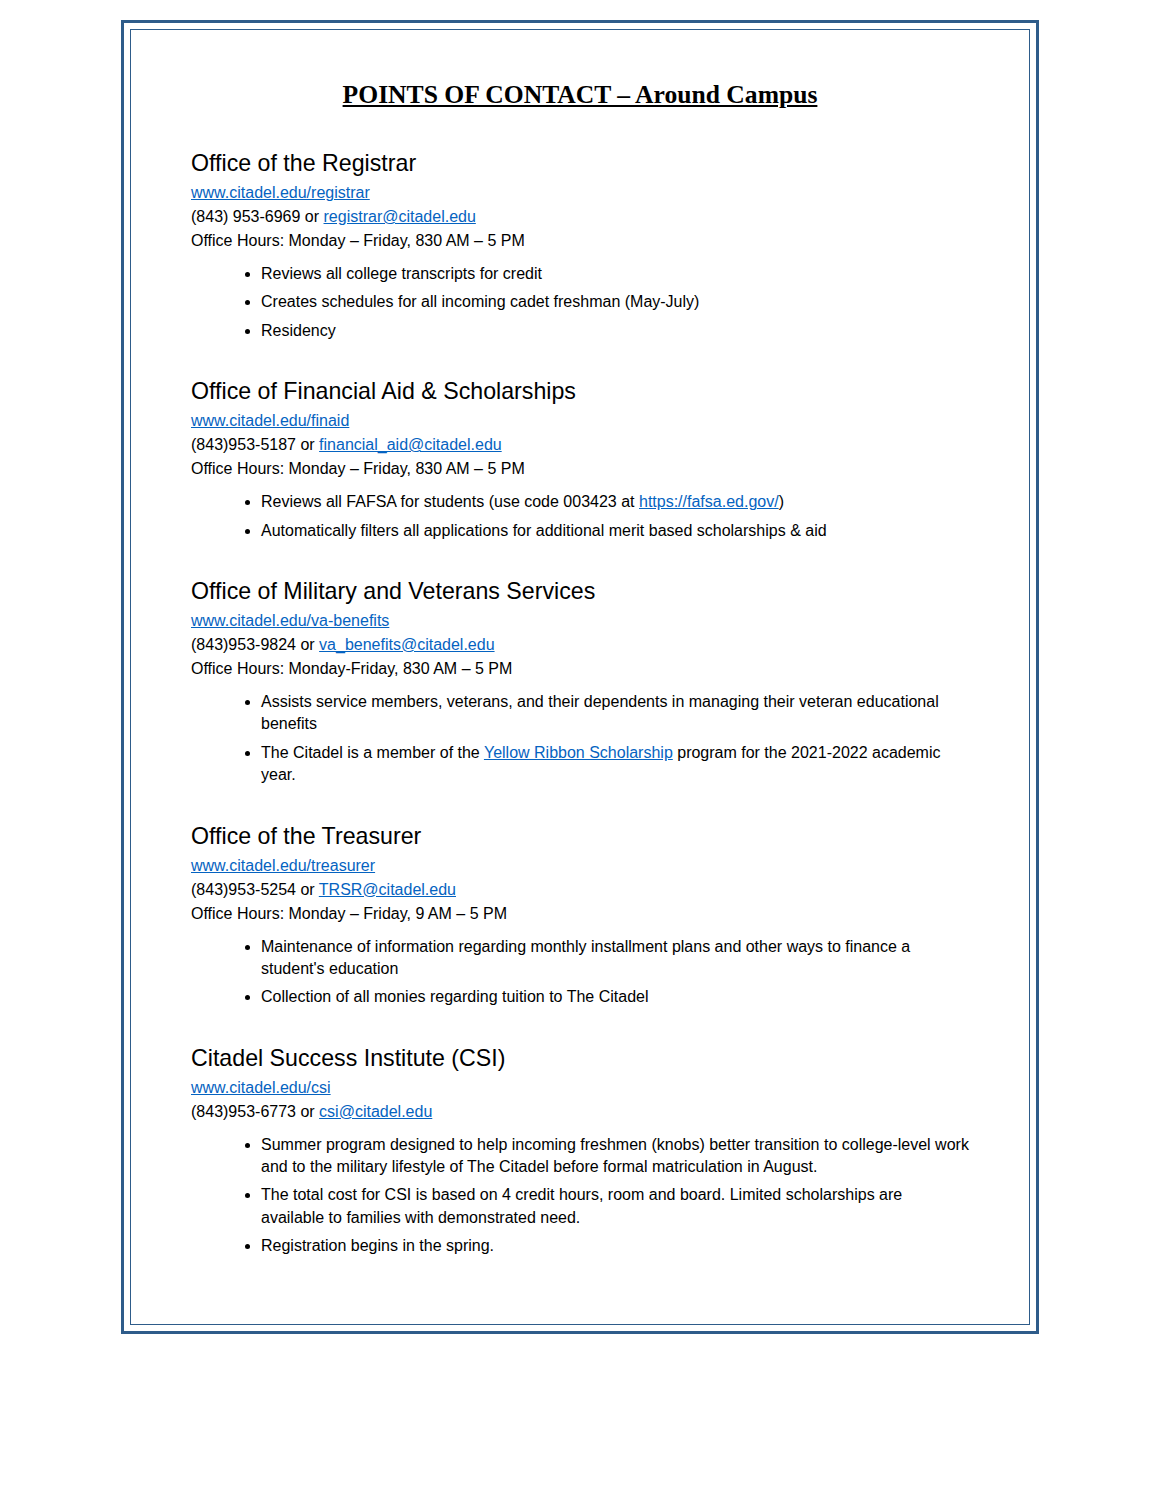POINTS OF CONTACT – Around Campus
Office of the Registrar
www.citadel.edu/registrar
(843) 953-6969 or registrar@citadel.edu
Office Hours: Monday – Friday, 830 AM – 5 PM
Reviews all college transcripts for credit
Creates schedules for all incoming cadet freshman (May-July)
Residency
Office of Financial Aid & Scholarships
www.citadel.edu/finaid
(843)953-5187 or financial_aid@citadel.edu
Office Hours: Monday – Friday, 830 AM – 5 PM
Reviews all FAFSA for students (use code 003423 at https://fafsa.ed.gov/)
Automatically filters all applications for additional merit based scholarships & aid
Office of Military and Veterans Services
www.citadel.edu/va-benefits
(843)953-9824 or va_benefits@citadel.edu
Office Hours: Monday-Friday, 830 AM – 5 PM
Assists service members, veterans, and their dependents in managing their veteran educational benefits
The Citadel is a member of the Yellow Ribbon Scholarship program for the 2021-2022 academic year.
Office of the Treasurer
www.citadel.edu/treasurer
(843)953-5254 or TRSR@citadel.edu
Office Hours: Monday – Friday, 9 AM – 5 PM
Maintenance of information regarding monthly installment plans and other ways to finance a student's education
Collection of all monies regarding tuition to The Citadel
Citadel Success Institute (CSI)
www.citadel.edu/csi
(843)953-6773 or csi@citadel.edu
Summer program designed to help incoming freshmen (knobs) better transition to college-level work and to the military lifestyle of The Citadel before formal matriculation in August.
The total cost for CSI is based on 4 credit hours, room and board. Limited scholarships are available to families with demonstrated need.
Registration begins in the spring.